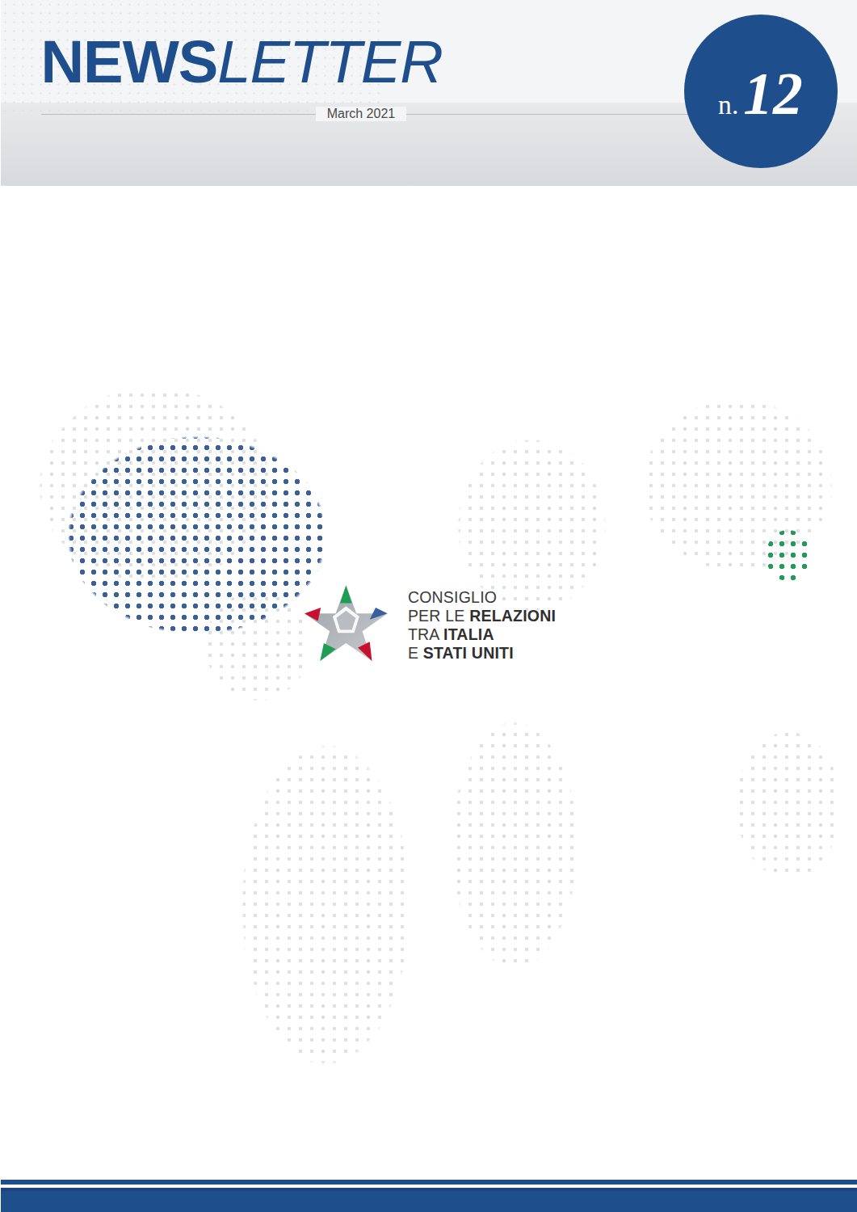NEWSLETTER
March 2021
n. 12
CONSIGLIO
PER LE RELAZIONI
TRA ITALIA
E STATI UNITI